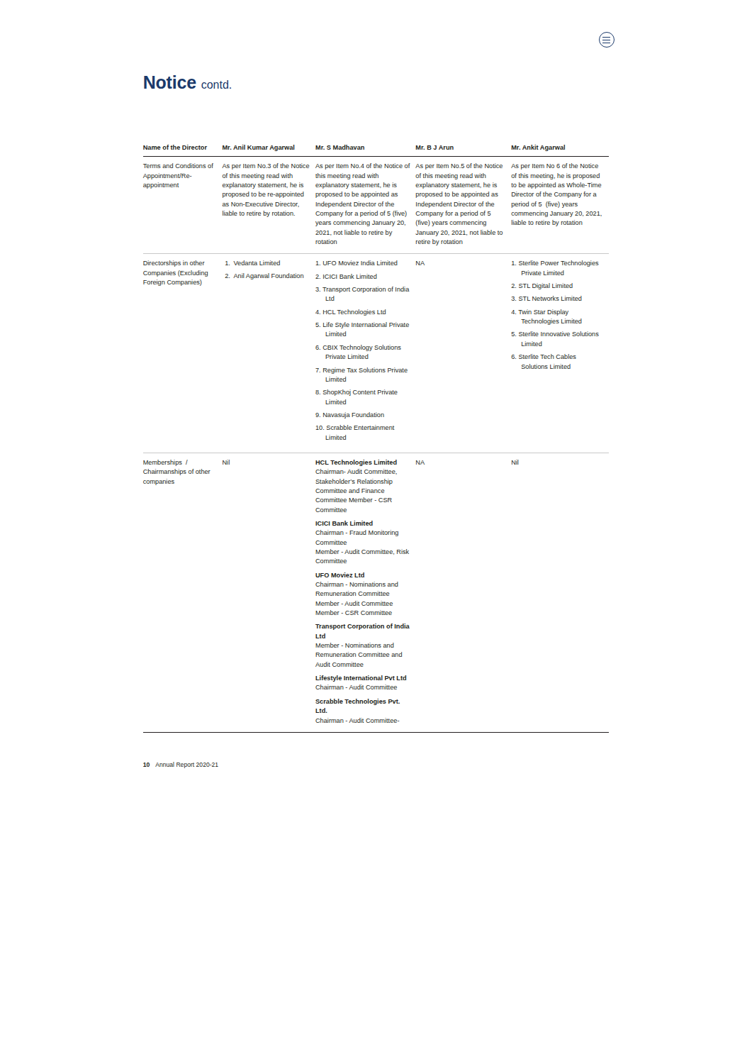Notice contd.
| Name of the Director | Mr. Anil Kumar Agarwal | Mr. S Madhavan | Mr. B J Arun | Mr. Ankit Agarwal |
| --- | --- | --- | --- | --- |
| Terms and Conditions of Appointment/Re-appointment | As per Item No.3 of the Notice of this meeting read with explanatory statement, he is proposed to be re-appointed as Non-Executive Director, liable to retire by rotation. | As per Item No.4 of the Notice of this meeting read with explanatory statement, he is proposed to be appointed as Independent Director of the Company for a period of 5 (five) years commencing January 20, 2021, not liable to retire by rotation | As per Item No.5 of the Notice of this meeting read with explanatory statement, he is proposed to be appointed as Independent Director of the Company for a period of 5 (five) years commencing January 20, 2021, not liable to retire by rotation | As per Item No 6 of the Notice of this meeting, he is proposed to be appointed as Whole-Time Director of the Company for a period of 5 (five) years commencing January 20, 2021, liable to retire by rotation |
| Directorships in other Companies (Excluding Foreign Companies) | Vedanta Limited Anil Agarwal Foundation | 1. UFO Moviez India Limited 2. ICICI Bank Limited 3. Transport Corporation of India Ltd 4. HCL Technologies Ltd 5. Life Style International Private Limited 6. CBIX Technology Solutions Private Limited 7. Regime Tax Solutions Private Limited 8. ShopKhoj Content Private Limited 9. Navasuja Foundation 10. Scrabble Entertainment Limited | NA | 1. Sterlite Power Technologies Private Limited 2. STL Digital Limited 3. STL Networks Limited 4. Twin Star Display Technologies Limited 5. Sterlite Innovative Solutions Limited 6. Sterlite Tech Cables Solutions Limited |
| Memberships / Chairmanships of other companies | Nil | HCL Technologies Limited Chairman- Audit Committee, Stakeholder’s Relationship Committee and Finance Committee Member - CSR Committee ICICI Bank Limited Chairman - Fraud Monitoring Committee Member - Audit Committee, Risk Committee UFO Moviez Ltd Chairman - Nominations and Remuneration Committee Member - Audit Committee Member - CSR Committee Transport Corporation of India Ltd Member - Nominations and Remuneration Committee and Audit Committee Lifestyle International Pvt Ltd Chairman - Audit Committee Scrabble Technologies Pvt. Ltd. Chairman - Audit Committee- | NA | Nil |
10 Annual Report 2020-21